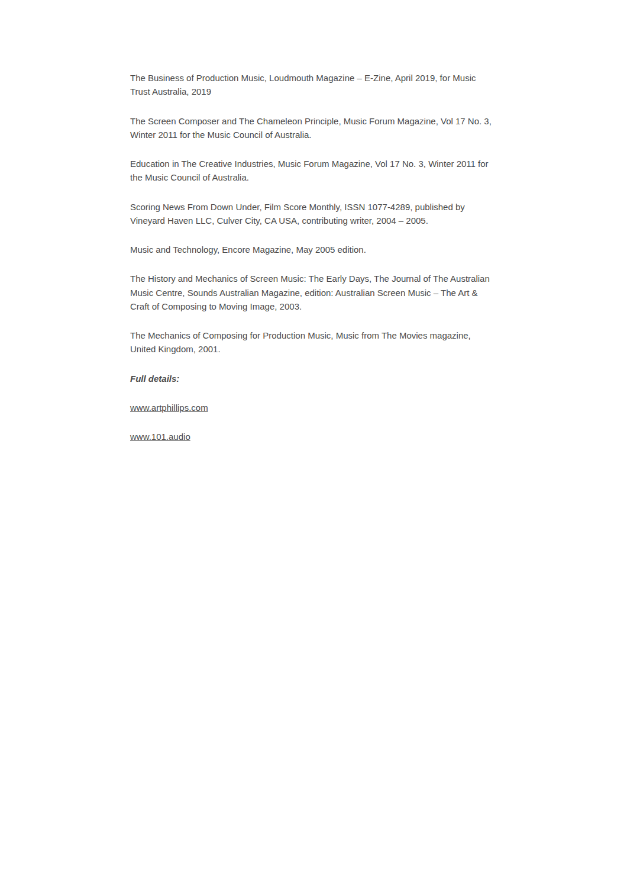The Business of Production Music, Loudmouth Magazine – E-Zine, April 2019, for Music Trust Australia, 2019
The Screen Composer and The Chameleon Principle, Music Forum Magazine, Vol 17 No. 3, Winter 2011 for the Music Council of Australia.
Education in The Creative Industries, Music Forum Magazine, Vol 17 No. 3, Winter 2011 for the Music Council of Australia.
Scoring News From Down Under, Film Score Monthly, ISSN 1077-4289, published by Vineyard Haven LLC, Culver City, CA USA, contributing writer, 2004 – 2005.
Music and Technology, Encore Magazine, May 2005 edition.
The History and Mechanics of Screen Music: The Early Days, The Journal of The Australian Music Centre, Sounds Australian Magazine, edition: Australian Screen Music – The Art & Craft of Composing to Moving Image, 2003.
The Mechanics of Composing for Production Music, Music from The Movies magazine, United Kingdom, 2001.
Full details:
www.artphillips.com
www.101.audio